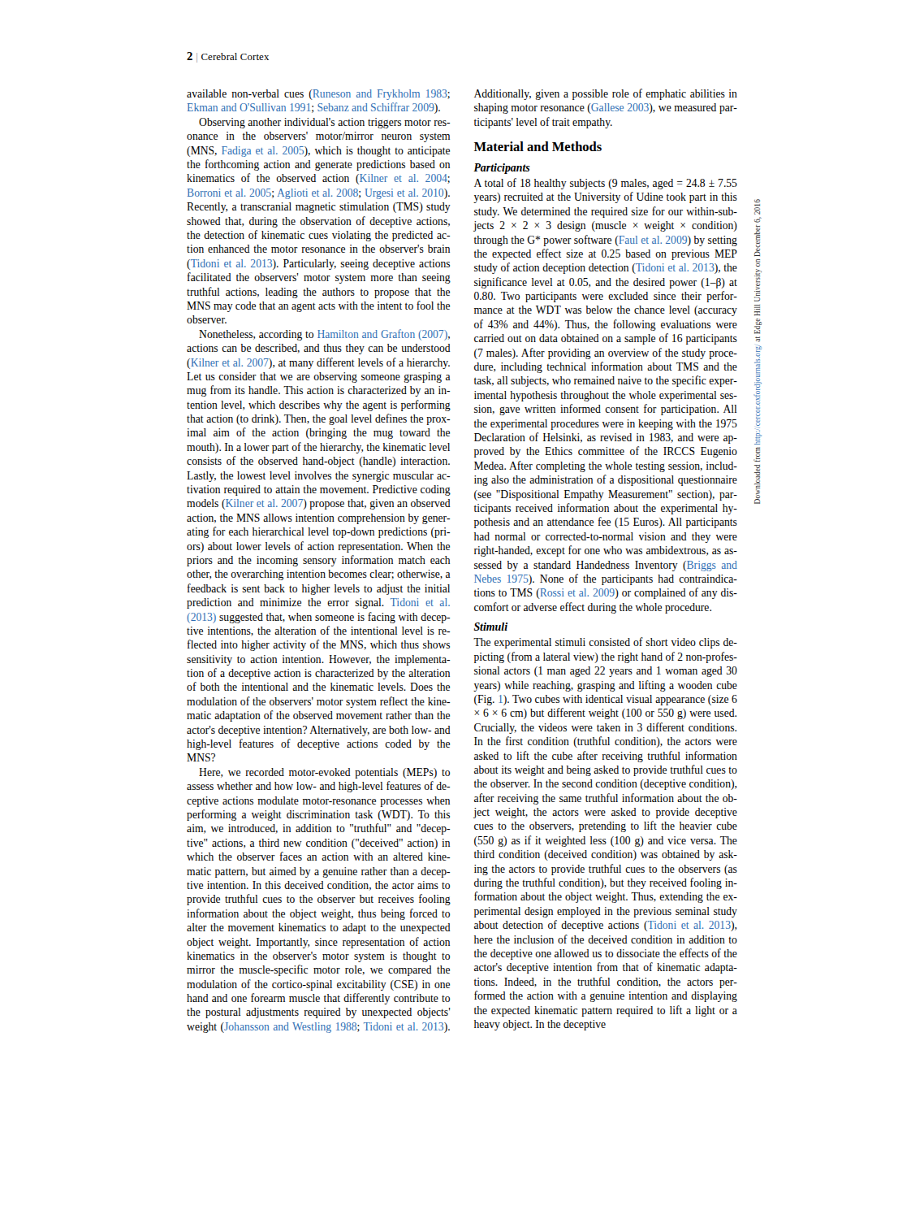2|Cerebral Cortex
Downloaded from http://cercor.oxfordjournals.org/ at Edge Hill University on December 6, 2016
available non-verbal cues (Runeson and Frykholm 1983; Ekman and O'Sullivan 1991; Sebanz and Schiffrar 2009).
Observing another individual's action triggers motor resonance in the observers' motor/mirror neuron system (MNS, Fadiga et al. 2005), which is thought to anticipate the forthcoming action and generate predictions based on kinematics of the observed action (Kilner et al. 2004; Borroni et al. 2005; Aglioti et al. 2008; Urgesi et al. 2010). Recently, a transcranial magnetic stimulation (TMS) study showed that, during the observation of deceptive actions, the detection of kinematic cues violating the predicted action enhanced the motor resonance in the observer's brain (Tidoni et al. 2013). Particularly, seeing deceptive actions facilitated the observers' motor system more than seeing truthful actions, leading the authors to propose that the MNS may code that an agent acts with the intent to fool the observer.
Nonetheless, according to Hamilton and Grafton (2007), actions can be described, and thus they can be understood (Kilner et al. 2007), at many different levels of a hierarchy. Let us consider that we are observing someone grasping a mug from its handle. This action is characterized by an intention level, which describes why the agent is performing that action (to drink). Then, the goal level defines the proximal aim of the action (bringing the mug toward the mouth). In a lower part of the hierarchy, the kinematic level consists of the observed hand-object (handle) interaction. Lastly, the lowest level involves the synergic muscular activation required to attain the movement. Predictive coding models (Kilner et al. 2007) propose that, given an observed action, the MNS allows intention comprehension by generating for each hierarchical level top-down predictions (priors) about lower levels of action representation. When the priors and the incoming sensory information match each other, the overarching intention becomes clear; otherwise, a feedback is sent back to higher levels to adjust the initial prediction and minimize the error signal. Tidoni et al. (2013) suggested that, when someone is facing with deceptive intentions, the alteration of the intentional level is reflected into higher activity of the MNS, which thus shows sensitivity to action intention. However, the implementation of a deceptive action is characterized by the alteration of both the intentional and the kinematic levels. Does the modulation of the observers' motor system reflect the kinematic adaptation of the observed movement rather than the actor's deceptive intention? Alternatively, are both low- and high-level features of deceptive actions coded by the MNS?
Here, we recorded motor-evoked potentials (MEPs) to assess whether and how low- and high-level features of deceptive actions modulate motor-resonance processes when performing a weight discrimination task (WDT). To this aim, we introduced, in addition to "truthful" and "deceptive" actions, a third new condition ("deceived" action) in which the observer faces an action with an altered kinematic pattern, but aimed by a genuine rather than a deceptive intention. In this deceived condition, the actor aims to provide truthful cues to the observer but receives fooling information about the object weight, thus being forced to alter the movement kinematics to adapt to the unexpected object weight. Importantly, since representation of action kinematics in the observer's motor system is thought to mirror the muscle-specific motor role, we compared the modulation of the cortico-spinal excitability (CSE) in one hand and one forearm muscle that differently contribute to the postural adjustments required by unexpected objects' weight (Johansson and Westling 1988; Tidoni et al. 2013). Additionally, given a possible role of emphatic abilities in shaping motor resonance (Gallese 2003), we measured participants' level of trait empathy.
Material and Methods
Participants
A total of 18 healthy subjects (9 males, aged = 24.8 ± 7.55 years) recruited at the University of Udine took part in this study. We determined the required size for our within-subjects 2 × 2 × 3 design (muscle × weight × condition) through the G* power software (Faul et al. 2009) by setting the expected effect size at 0.25 based on previous MEP study of action deception detection (Tidoni et al. 2013), the significance level at 0.05, and the desired power (1–β) at 0.80. Two participants were excluded since their performance at the WDT was below the chance level (accuracy of 43% and 44%). Thus, the following evaluations were carried out on data obtained on a sample of 16 participants (7 males). After providing an overview of the study procedure, including technical information about TMS and the task, all subjects, who remained naive to the specific experimental hypothesis throughout the whole experimental session, gave written informed consent for participation. All the experimental procedures were in keeping with the 1975 Declaration of Helsinki, as revised in 1983, and were approved by the Ethics committee of the IRCCS Eugenio Medea. After completing the whole testing session, including also the administration of a dispositional questionnaire (see "Dispositional Empathy Measurement" section), participants received information about the experimental hypothesis and an attendance fee (15 Euros). All participants had normal or corrected-to-normal vision and they were right-handed, except for one who was ambidextrous, as assessed by a standard Handedness Inventory (Briggs and Nebes 1975). None of the participants had contraindications to TMS (Rossi et al. 2009) or complained of any discomfort or adverse effect during the whole procedure.
Stimuli
The experimental stimuli consisted of short video clips depicting (from a lateral view) the right hand of 2 non-professional actors (1 man aged 22 years and 1 woman aged 30 years) while reaching, grasping and lifting a wooden cube (Fig. 1). Two cubes with identical visual appearance (size 6 × 6 × 6 cm) but different weight (100 or 550 g) were used. Crucially, the videos were taken in 3 different conditions. In the first condition (truthful condition), the actors were asked to lift the cube after receiving truthful information about its weight and being asked to provide truthful cues to the observer. In the second condition (deceptive condition), after receiving the same truthful information about the object weight, the actors were asked to provide deceptive cues to the observers, pretending to lift the heavier cube (550 g) as if it weighted less (100 g) and vice versa. The third condition (deceived condition) was obtained by asking the actors to provide truthful cues to the observers (as during the truthful condition), but they received fooling information about the object weight. Thus, extending the experimental design employed in the previous seminal study about detection of deceptive actions (Tidoni et al. 2013), here the inclusion of the deceived condition in addition to the deceptive one allowed us to dissociate the effects of the actor's deceptive intention from that of kinematic adaptations. Indeed, in the truthful condition, the actors performed the action with a genuine intention and displaying the expected kinematic pattern required to lift a light or a heavy object. In the deceptive